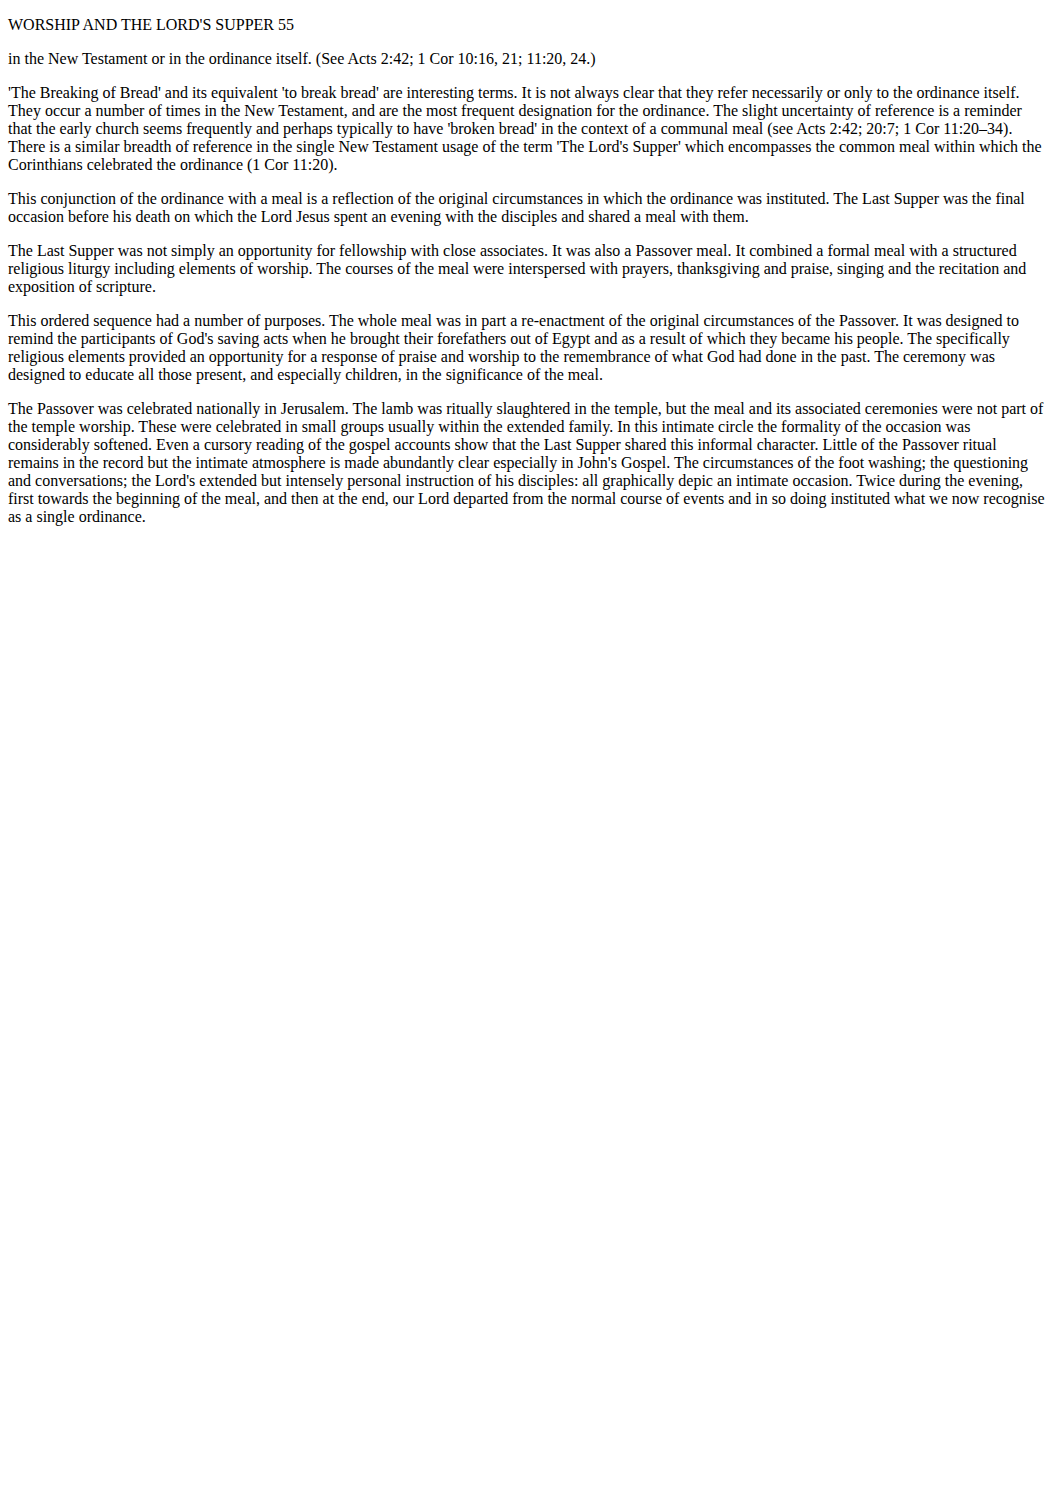WORSHIP AND THE LORD'S SUPPER 55
in the New Testament or in the ordinance itself. (See Acts 2:42; 1 Cor 10:16, 21; 11:20, 24.)
'The Breaking of Bread' and its equivalent 'to break bread' are interesting terms. It is not always clear that they refer necessarily or only to the ordinance itself. They occur a number of times in the New Testament, and are the most frequent designation for the ordinance. The slight uncertainty of reference is a reminder that the early church seems frequently and perhaps typically to have 'broken bread' in the context of a communal meal (see Acts 2:42; 20:7; 1 Cor 11:20–34). There is a similar breadth of reference in the single New Testament usage of the term 'The Lord's Supper' which encompasses the common meal within which the Corinthians celebrated the ordinance (1 Cor 11:20).
This conjunction of the ordinance with a meal is a reflection of the original circumstances in which the ordinance was instituted. The Last Supper was the final occasion before his death on which the Lord Jesus spent an evening with the disciples and shared a meal with them.
The Last Supper was not simply an opportunity for fellowship with close associates. It was also a Passover meal. It combined a formal meal with a structured religious liturgy including elements of worship. The courses of the meal were interspersed with prayers, thanksgiving and praise, singing and the recitation and exposition of scripture.
This ordered sequence had a number of purposes. The whole meal was in part a re-enactment of the original circumstances of the Passover. It was designed to remind the participants of God's saving acts when he brought their forefathers out of Egypt and as a result of which they became his people. The specifically religious elements provided an opportunity for a response of praise and worship to the remembrance of what God had done in the past. The ceremony was designed to educate all those present, and especially children, in the significance of the meal.
The Passover was celebrated nationally in Jerusalem. The lamb was ritually slaughtered in the temple, but the meal and its associated ceremonies were not part of the temple worship. These were celebrated in small groups usually within the extended family. In this intimate circle the formality of the occasion was considerably softened. Even a cursory reading of the gospel accounts show that the Last Supper shared this informal character. Little of the Passover ritual remains in the record but the intimate atmosphere is made abundantly clear especially in John's Gospel. The circumstances of the foot washing; the questioning and conversations; the Lord's extended but intensely personal instruction of his disciples: all graphically depic an intimate occasion. Twice during the evening, first towards the beginning of the meal, and then at the end, our Lord departed from the normal course of events and in so doing instituted what we now recognise as a single ordinance.